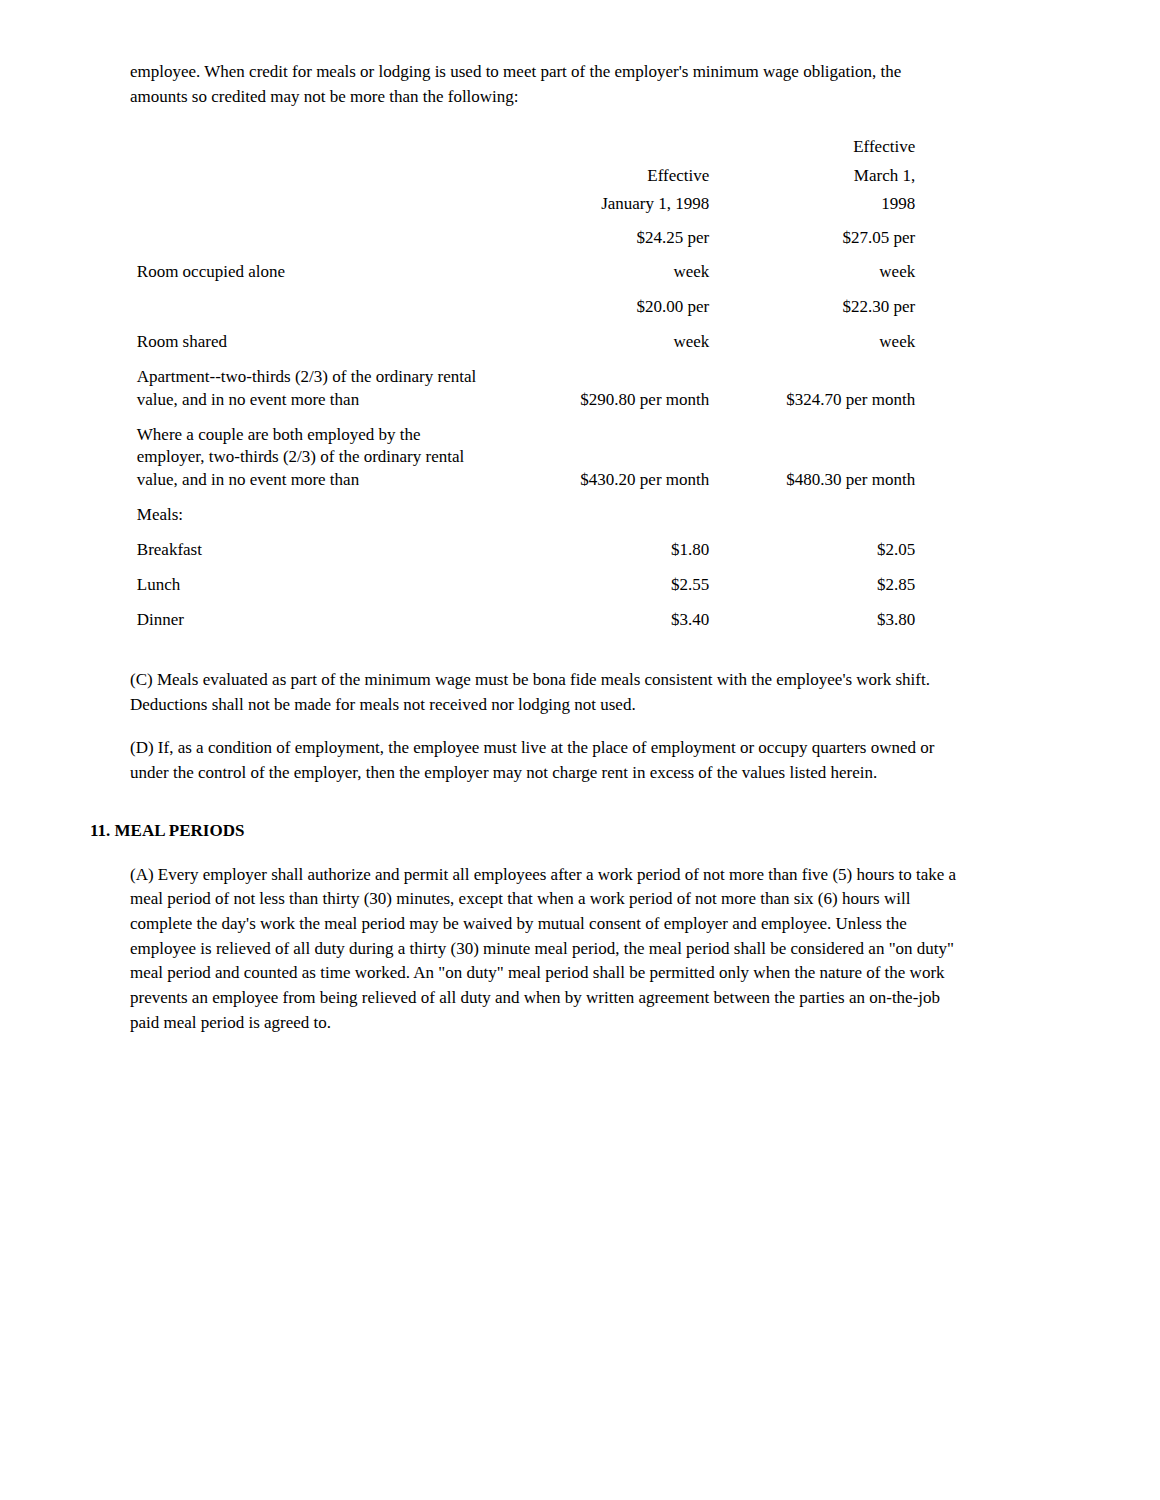employee. When credit for meals or lodging is used to meet part of the employer's minimum wage obligation, the amounts so credited may not be more than the following:
| | | Effective |
| --- | --- | --- |
| | Effective | March 1, |
| | January 1, 1998 | 1998 |
| | $24.25 per | $27.05 per |
| Room occupied alone | week | week |
| | $20.00 per | $22.30 per |
| Room shared | week | week |
| Apartment--two-thirds (2/3) of the ordinary rental value, and in no event more than | $290.80 per month | $324.70 per month |
| Where a couple are both employed by the employer, two-thirds (2/3) of the ordinary rental value, and in no event more than | $430.20 per month | $480.30 per month |
| Meals: | | |
| Breakfast | $1.80 | $2.05 |
| Lunch | $2.55 | $2.85 |
| Dinner | $3.40 | $3.80 |
(C) Meals evaluated as part of the minimum wage must be bona fide meals consistent with the employee's work shift. Deductions shall not be made for meals not received nor lodging not used.
(D) If, as a condition of employment, the employee must live at the place of employment or occupy quarters owned or under the control of the employer, then the employer may not charge rent in excess of the values listed herein.
11. MEAL PERIODS
(A) Every employer shall authorize and permit all employees after a work period of not more than five (5) hours to take a meal period of not less than thirty (30) minutes, except that when a work period of not more than six (6) hours will complete the day's work the meal period may be waived by mutual consent of employer and employee. Unless the employee is relieved of all duty during a thirty (30) minute meal period, the meal period shall be considered an "on duty" meal period and counted as time worked. An "on duty" meal period shall be permitted only when the nature of the work prevents an employee from being relieved of all duty and when by written agreement between the parties an on-the-job paid meal period is agreed to.